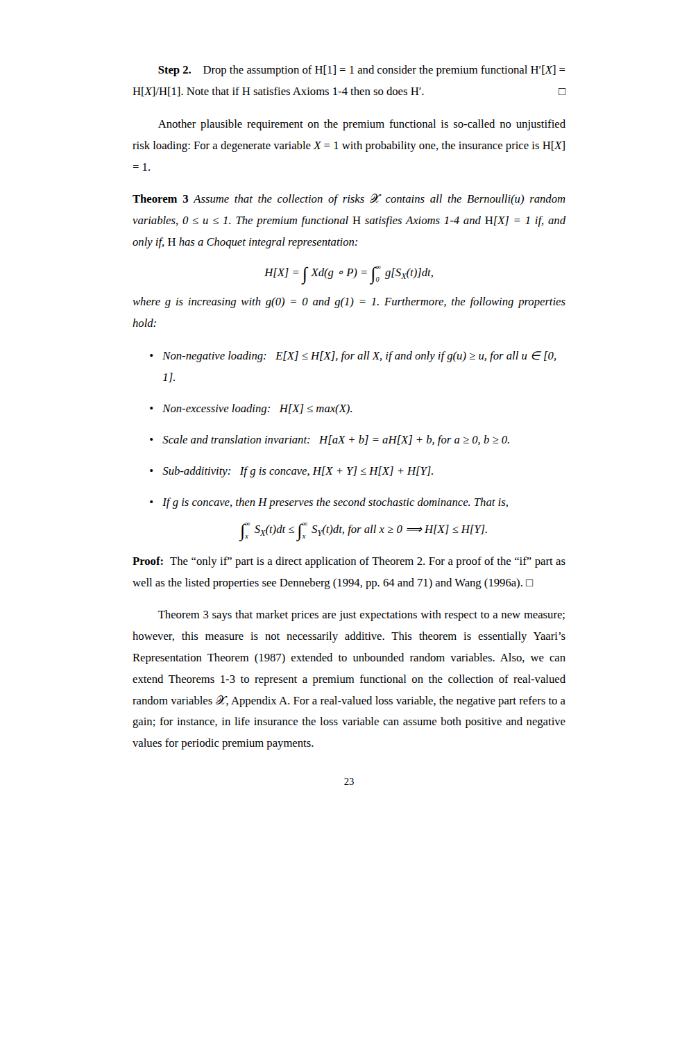Step 2. Drop the assumption of H[1] = 1 and consider the premium functional H′[X] = H[X]/H[1]. Note that if H satisfies Axioms 1-4 then so does H′.□
Another plausible requirement on the premium functional is so-called no unjustified risk loading: For a degenerate variable X = 1 with probability one, the insurance price is H[X] = 1.
Theorem 3 Assume that the collection of risks 𝒳 contains all the Bernoulli(u) random variables, 0 ≤ u ≤ 1. The premium functional H satisfies Axioms 1-4 and H[X] = 1 if, and only if, H has a Choquet integral representation:
H[X] = ∫ Xd(g ∘ P) = ∫∞0 g[SX(t)]dt,
where g is increasing with g(0) = 0 and g(1) = 1. Furthermore, the following properties hold:
Non-negative loading: E[X] ≤ H[X], for all X, if and only if g(u) ≥ u, for all u ∈ [0, 1].
Non-excessive loading: H[X] ≤ max(X).
Scale and translation invariant: H[aX + b] = a H[X] + b, for a ≥ 0, b ≥ 0.
Sub-additivity: If g is concave, H[X + Y] ≤ H[X] + H[Y].
If g is concave, then H preserves the second stochastic dominance. That is,
∫∞x SX(t)dt ≤ ∫∞x SY(t)dt, for all x ≥ 0 ⟹ H[X] ≤ H[Y].
Proof: The “only if” part is a direct application of Theorem 2. For a proof of the “if” part as well as the listed properties see Denneberg (1994, pp. 64 and 71) and Wang (1996a). □
Theorem 3 says that market prices are just expectations with respect to a new measure; however, this measure is not necessarily additive. This theorem is essentially Yaari’s Representation Theorem (1987) extended to unbounded random variables. Also, we can extend Theorems 1-3 to represent a premium functional on the collection of real-valued random variables 𝒳, Appendix A. For a real-valued loss variable, the negative part refers to a gain; for instance, in life insurance the loss variable can assume both positive and negative values for periodic premium payments.
23